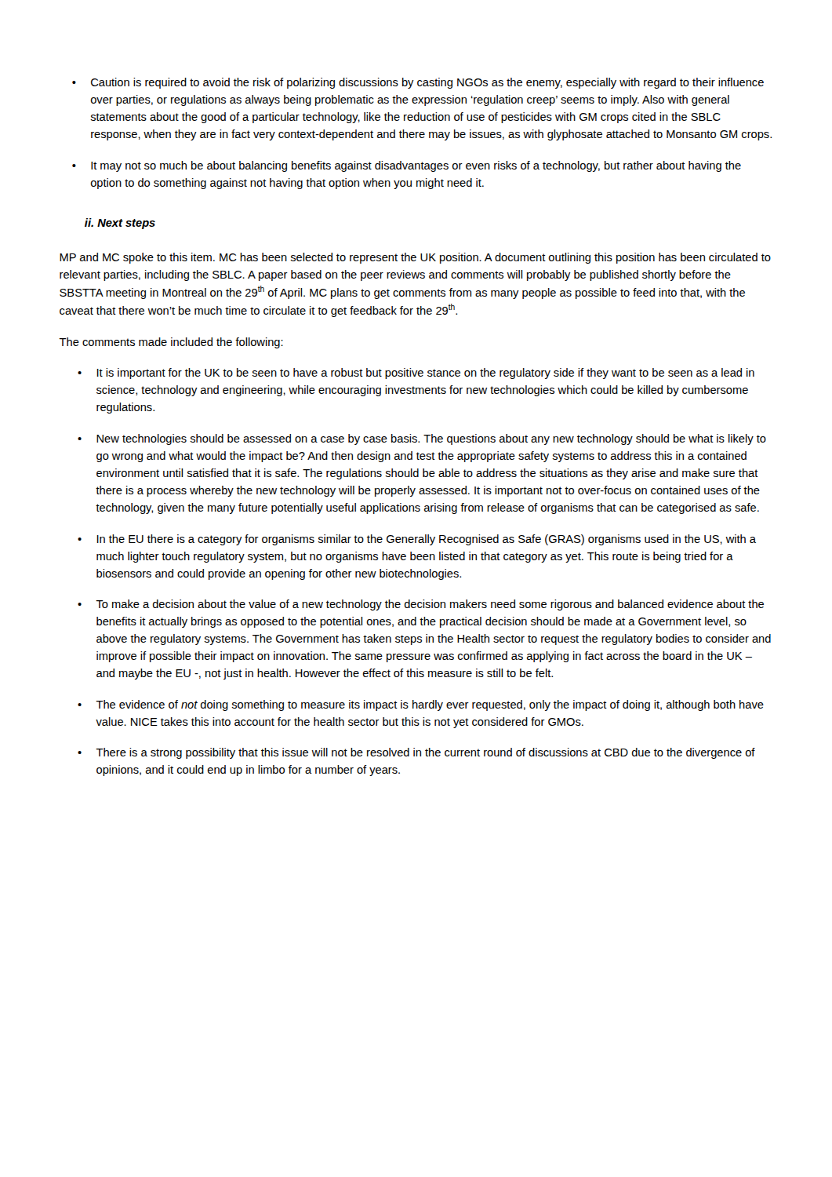Caution is required to avoid the risk of polarizing discussions by casting NGOs as the enemy, especially with regard to their influence over parties, or regulations as always being problematic as the expression ‘regulation creep’ seems to imply. Also with general statements about the good of a particular technology, like the reduction of use of pesticides with GM crops cited in the SBLC response, when they are in fact very context-dependent and there may be issues, as with glyphosate attached to Monsanto GM crops.
It may not so much be about balancing benefits against disadvantages or even risks of a technology, but rather about having the option to do something against not having that option when you might need it.
ii. Next steps
MP and MC spoke to this item. MC has been selected to represent the UK position. A document outlining this position has been circulated to relevant parties, including the SBLC. A paper based on the peer reviews and comments will probably be published shortly before the SBSTTA meeting in Montreal on the 29th of April. MC plans to get comments from as many people as possible to feed into that, with the caveat that there won’t be much time to circulate it to get feedback for the 29th.
The comments made included the following:
It is important for the UK to be seen to have a robust but positive stance on the regulatory side if they want to be seen as a lead in science, technology and engineering, while encouraging investments for new technologies which could be killed by cumbersome regulations.
New technologies should be assessed on a case by case basis. The questions about any new technology should be what is likely to go wrong and what would the impact be? And then design and test the appropriate safety systems to address this in a contained environment until satisfied that it is safe. The regulations should be able to address the situations as they arise and make sure that there is a process whereby the new technology will be properly assessed. It is important not to over-focus on contained uses of the technology, given the many future potentially useful applications arising from release of organisms that can be categorised as safe.
In the EU there is a category for organisms similar to the Generally Recognised as Safe (GRAS) organisms used in the US, with a much lighter touch regulatory system, but no organisms have been listed in that category as yet. This route is being tried for a biosensors and could provide an opening for other new biotechnologies.
To make a decision about the value of a new technology the decision makers need some rigorous and balanced evidence about the benefits it actually brings as opposed to the potential ones, and the practical decision should be made at a Government level, so above the regulatory systems. The Government has taken steps in the Health sector to request the regulatory bodies to consider and improve if possible their impact on innovation. The same pressure was confirmed as applying in fact across the board in the UK – and maybe the EU -, not just in health. However the effect of this measure is still to be felt.
The evidence of not doing something to measure its impact is hardly ever requested, only the impact of doing it, although both have value. NICE takes this into account for the health sector but this is not yet considered for GMOs.
There is a strong possibility that this issue will not be resolved in the current round of discussions at CBD due to the divergence of opinions, and it could end up in limbo for a number of years.